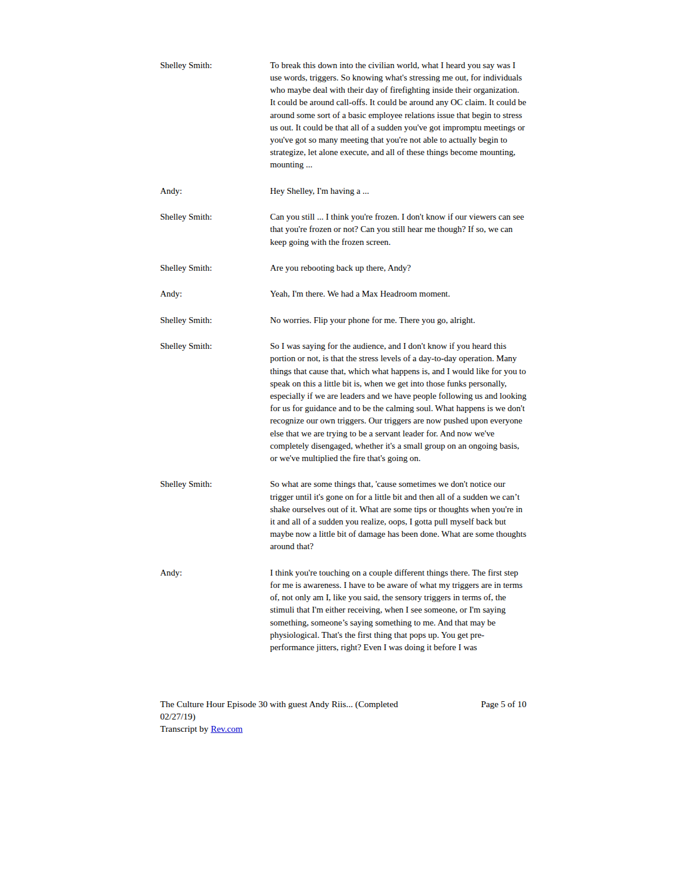Shelley Smith:
To break this down into the civilian world, what I heard you say was I use words, triggers. So knowing what's stressing me out, for individuals who maybe deal with their day of firefighting inside their organization. It could be around call-offs. It could be around any OC claim. It could be around some sort of a basic employee relations issue that begin to stress us out. It could be that all of a sudden you've got impromptu meetings or you've got so many meeting that you're not able to actually begin to strategize, let alone execute, and all of these things become mounting, mounting ...
Andy:
Hey Shelley, I'm having a ...
Shelley Smith:
Can you still ... I think you're frozen. I don't know if our viewers can see that you're frozen or not? Can you still hear me though? If so, we can keep going with the frozen screen.
Shelley Smith:
Are you rebooting back up there, Andy?
Andy:
Yeah, I'm there. We had a Max Headroom moment.
Shelley Smith:
No worries. Flip your phone for me. There you go, alright.
Shelley Smith:
So I was saying for the audience, and I don't know if you heard this portion or not, is that the stress levels of a day-to-day operation. Many things that cause that, which what happens is, and I would like for you to speak on this a little bit is, when we get into those funks personally, especially if we are leaders and we have people following us and looking for us for guidance and to be the calming soul. What happens is we don't recognize our own triggers. Our triggers are now pushed upon everyone else that we are trying to be a servant leader for. And now we've completely disengaged, whether it's a small group on an ongoing basis, or we've multiplied the fire that's going on.
Shelley Smith:
So what are some things that, 'cause sometimes we don't notice our trigger until it's gone on for a little bit and then all of a sudden we can’t shake ourselves out of it. What are some tips or thoughts when you're in it and all of a sudden you realize, oops, I gotta pull myself back but maybe now a little bit of damage has been done. What are some thoughts around that?
Andy:
I think you're touching on a couple different things there. The first step for me is awareness. I have to be aware of what my triggers are in terms of, not only am I, like you said, the sensory triggers in terms of, the stimuli that I'm either receiving, when I see someone, or I'm saying something, someone’s saying something to me. And that may be physiological. That's the first thing that pops up. You get pre-performance jitters, right? Even I was doing it before I was
The Culture Hour Episode 30 with guest Andy Riis... (Completed 02/27/19)
Transcript by Rev.com
Page 5 of 10